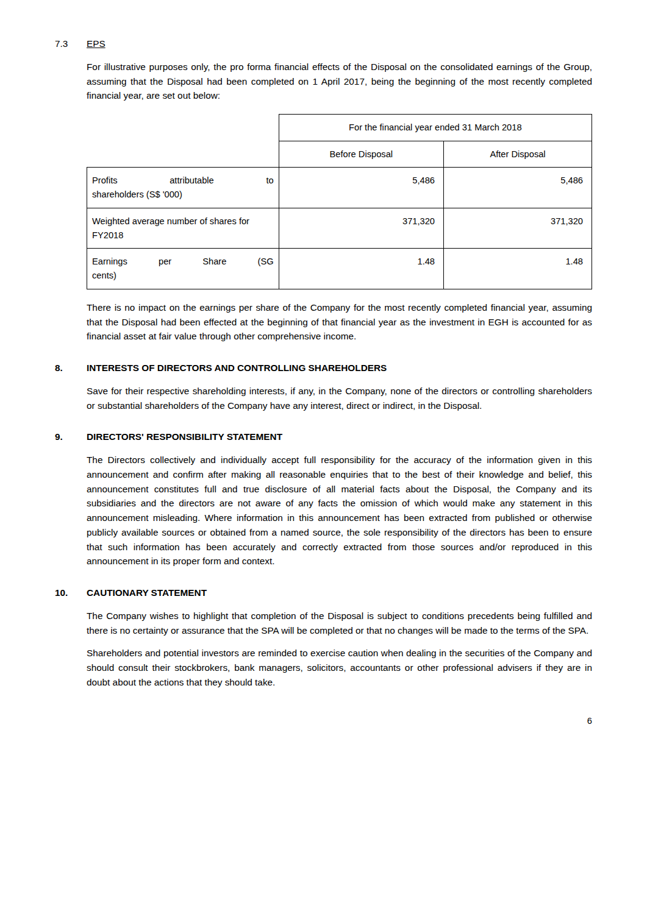7.3
EPS
For illustrative purposes only, the pro forma financial effects of the Disposal on the consolidated earnings of the Group, assuming that the Disposal had been completed on 1 April 2017, being the beginning of the most recently completed financial year, are set out below:
| | For the financial year ended 31 March 2018 |
| | Before Disposal | After Disposal |
| Profits attributable to shareholders (S$ '000) | 5,486 | 5,486 |
| Weighted average number of shares for FY2018 | 371,320 | 371,320 |
| Earnings per Share (SG cents) | 1.48 | 1.48 |
There is no impact on the earnings per share of the Company for the most recently completed financial year, assuming that the Disposal had been effected at the beginning of that financial year as the investment in EGH is accounted for as financial asset at fair value through other comprehensive income.
8.
INTERESTS OF DIRECTORS AND CONTROLLING SHAREHOLDERS
Save for their respective shareholding interests, if any, in the Company, none of the directors or controlling shareholders or substantial shareholders of the Company have any interest, direct or indirect, in the Disposal.
9.
DIRECTORS' RESPONSIBILITY STATEMENT
The Directors collectively and individually accept full responsibility for the accuracy of the information given in this announcement and confirm after making all reasonable enquiries that to the best of their knowledge and belief, this announcement constitutes full and true disclosure of all material facts about the Disposal, the Company and its subsidiaries and the directors are not aware of any facts the omission of which would make any statement in this announcement misleading. Where information in this announcement has been extracted from published or otherwise publicly available sources or obtained from a named source, the sole responsibility of the directors has been to ensure that such information has been accurately and correctly extracted from those sources and/or reproduced in this announcement in its proper form and context.
10.
CAUTIONARY STATEMENT
The Company wishes to highlight that completion of the Disposal is subject to conditions precedents being fulfilled and there is no certainty or assurance that the SPA will be completed or that no changes will be made to the terms of the SPA.
Shareholders and potential investors are reminded to exercise caution when dealing in the securities of the Company and should consult their stockbrokers, bank managers, solicitors, accountants or other professional advisers if they are in doubt about the actions that they should take.
6